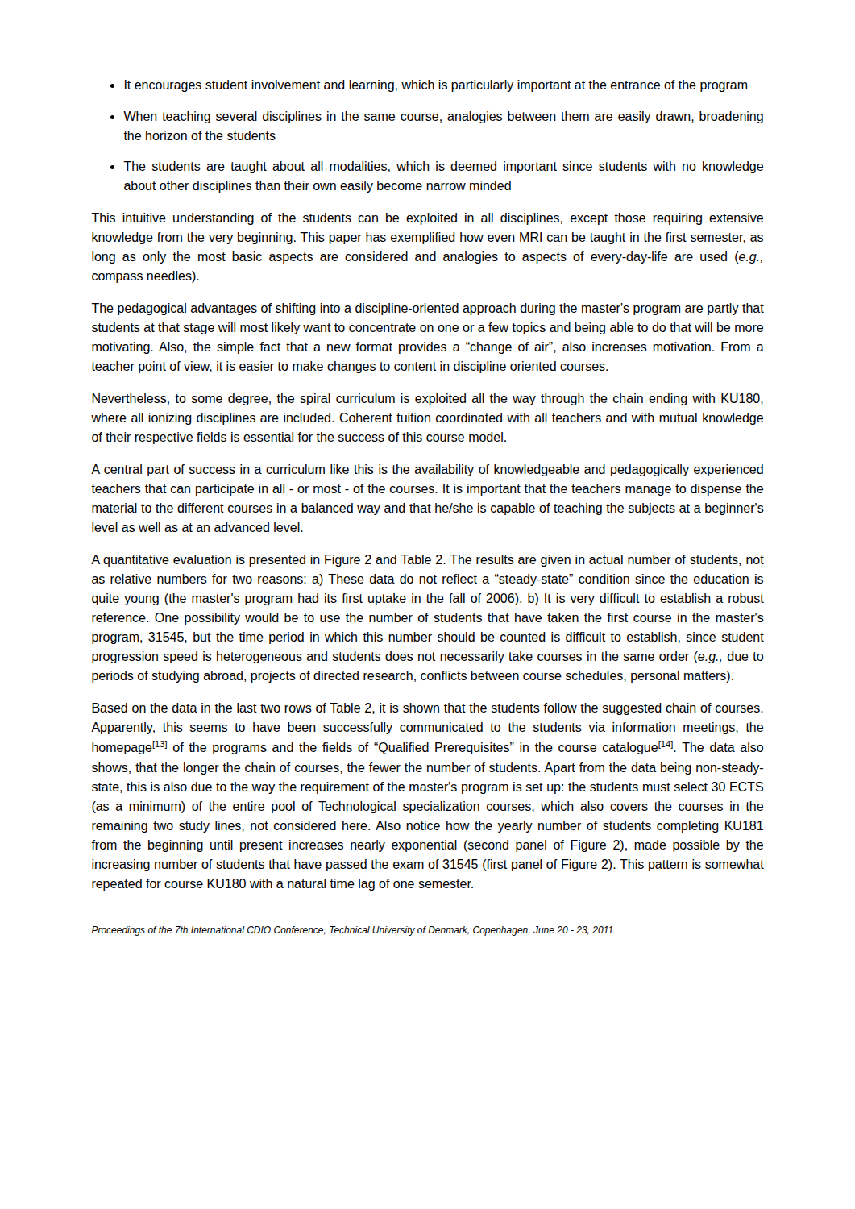It encourages student involvement and learning, which is particularly important at the entrance of the program
When teaching several disciplines in the same course, analogies between them are easily drawn, broadening the horizon of the students
The students are taught about all modalities, which is deemed important since students with no knowledge about other disciplines than their own easily become narrow minded
This intuitive understanding of the students can be exploited in all disciplines, except those requiring extensive knowledge from the very beginning. This paper has exemplified how even MRI can be taught in the first semester, as long as only the most basic aspects are considered and analogies to aspects of every-day-life are used (e.g., compass needles).
The pedagogical advantages of shifting into a discipline-oriented approach during the master's program are partly that students at that stage will most likely want to concentrate on one or a few topics and being able to do that will be more motivating. Also, the simple fact that a new format provides a “change of air”, also increases motivation. From a teacher point of view, it is easier to make changes to content in discipline oriented courses.
Nevertheless, to some degree, the spiral curriculum is exploited all the way through the chain ending with KU180, where all ionizing disciplines are included. Coherent tuition coordinated with all teachers and with mutual knowledge of their respective fields is essential for the success of this course model.
A central part of success in a curriculum like this is the availability of knowledgeable and pedagogically experienced teachers that can participate in all - or most - of the courses. It is important that the teachers manage to dispense the material to the different courses in a balanced way and that he/she is capable of teaching the subjects at a beginner's level as well as at an advanced level.
A quantitative evaluation is presented in Figure 2 and Table 2. The results are given in actual number of students, not as relative numbers for two reasons: a) These data do not reflect a “steady-state” condition since the education is quite young (the master's program had its first uptake in the fall of 2006). b) It is very difficult to establish a robust reference. One possibility would be to use the number of students that have taken the first course in the master's program, 31545, but the time period in which this number should be counted is difficult to establish, since student progression speed is heterogeneous and students does not necessarily take courses in the same order (e.g., due to periods of studying abroad, projects of directed research, conflicts between course schedules, personal matters).
Based on the data in the last two rows of Table 2, it is shown that the students follow the suggested chain of courses. Apparently, this seems to have been successfully communicated to the students via information meetings, the homepage[13] of the programs and the fields of “Qualified Prerequisites” in the course catalogue[14]. The data also shows, that the longer the chain of courses, the fewer the number of students. Apart from the data being non-steady-state, this is also due to the way the requirement of the master's program is set up: the students must select 30 ECTS (as a minimum) of the entire pool of Technological specialization courses, which also covers the courses in the remaining two study lines, not considered here. Also notice how the yearly number of students completing KU181 from the beginning until present increases nearly exponential (second panel of Figure 2), made possible by the increasing number of students that have passed the exam of 31545 (first panel of Figure 2). This pattern is somewhat repeated for course KU180 with a natural time lag of one semester.
Proceedings of the 7th International CDIO Conference, Technical University of Denmark, Copenhagen, June 20 - 23, 2011